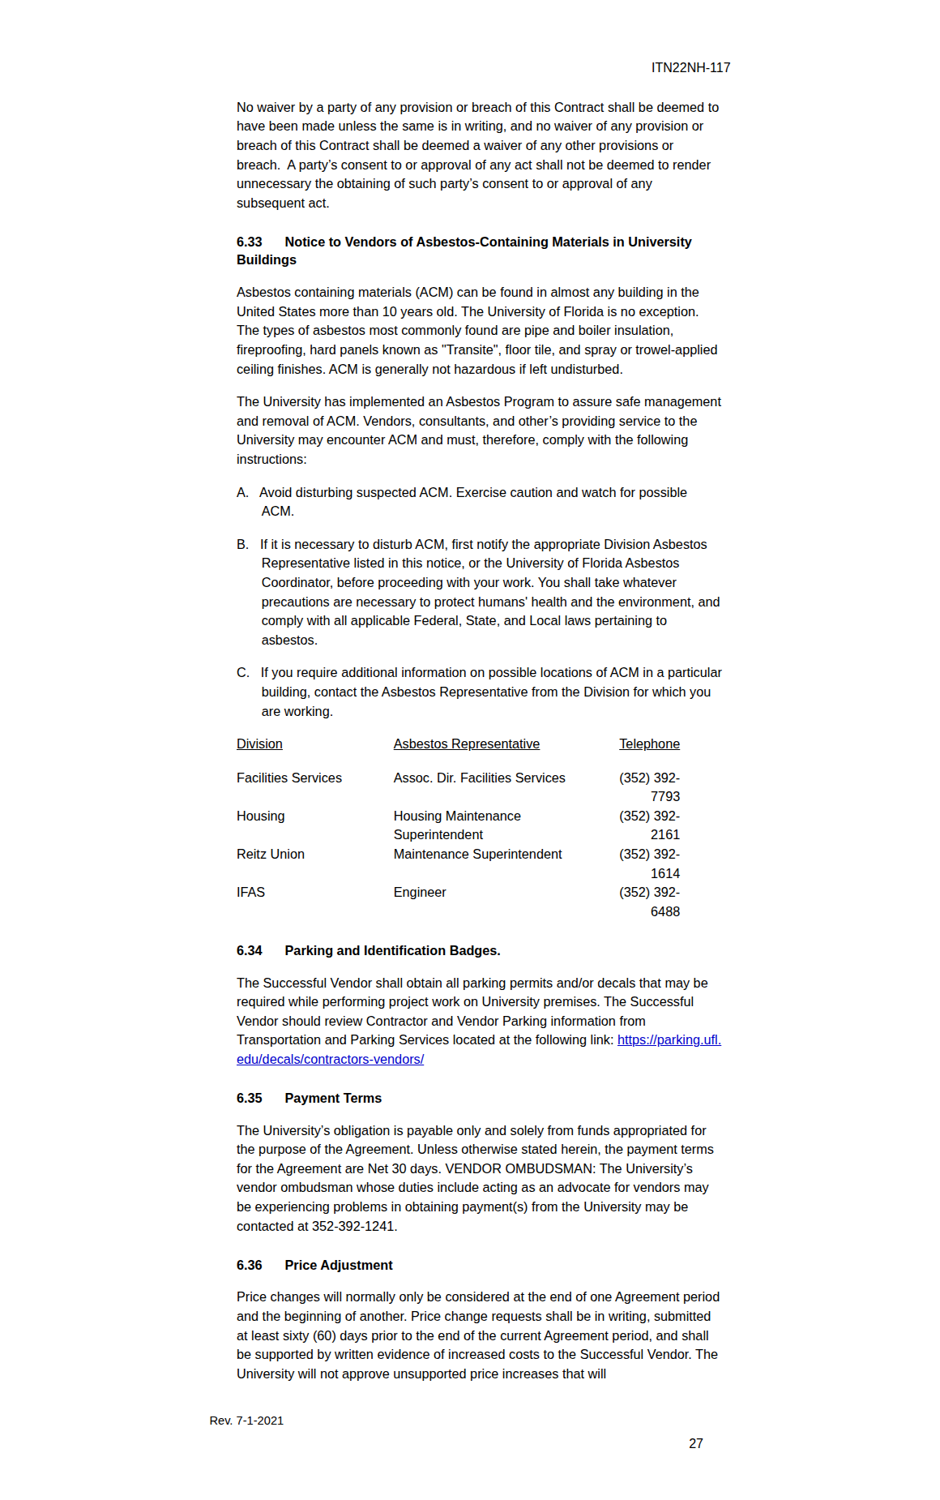ITN22NH-117
No waiver by a party of any provision or breach of this Contract shall be deemed to have been made unless the same is in writing, and no waiver of any provision or breach of this Contract shall be deemed a waiver of any other provisions or breach. A party’s consent to or approval of any act shall not be deemed to render unnecessary the obtaining of such party’s consent to or approval of any subsequent act.
6.33 Notice to Vendors of Asbestos-Containing Materials in University Buildings
Asbestos containing materials (ACM) can be found in almost any building in the United States more than 10 years old. The University of Florida is no exception. The types of asbestos most commonly found are pipe and boiler insulation, fireproofing, hard panels known as "Transite", floor tile, and spray or trowel-applied ceiling finishes. ACM is generally not hazardous if left undisturbed.
The University has implemented an Asbestos Program to assure safe management and removal of ACM. Vendors, consultants, and other’s providing service to the University may encounter ACM and must, therefore, comply with the following instructions:
A. Avoid disturbing suspected ACM. Exercise caution and watch for possible ACM.
B. If it is necessary to disturb ACM, first notify the appropriate Division Asbestos Representative listed in this notice, or the University of Florida Asbestos Coordinator, before proceeding with your work. You shall take whatever precautions are necessary to protect humans' health and the environment, and comply with all applicable Federal, State, and Local laws pertaining to asbestos.
C. If you require additional information on possible locations of ACM in a particular building, contact the Asbestos Representative from the Division for which you are working.
| Division | Asbestos Representative | Telephone |
| --- | --- | --- |
| Facilities Services | Assoc. Dir. Facilities Services | (352) 392-7793 |
| Housing | Housing Maintenance Superintendent | (352) 392-2161 |
| Reitz Union | Maintenance Superintendent | (352) 392-1614 |
| IFAS | Engineer | (352) 392-6488 |
6.34 Parking and Identification Badges.
The Successful Vendor shall obtain all parking permits and/or decals that may be required while performing project work on University premises. The Successful Vendor should review Contractor and Vendor Parking information from Transportation and Parking Services located at the following link: https://parking.ufl.edu/decals/contractors-vendors/
6.35 Payment Terms
The University’s obligation is payable only and solely from funds appropriated for the purpose of the Agreement. Unless otherwise stated herein, the payment terms for the Agreement are Net 30 days. VENDOR OMBUDSMAN: The University’s vendor ombudsman whose duties include acting as an advocate for vendors may be experiencing problems in obtaining payment(s) from the University may be contacted at 352-392-1241.
6.36 Price Adjustment
Price changes will normally only be considered at the end of one Agreement period and the beginning of another. Price change requests shall be in writing, submitted at least sixty (60) days prior to the end of the current Agreement period, and shall be supported by written evidence of increased costs to the Successful Vendor. The University will not approve unsupported price increases that will
Rev. 7-1-2021
27